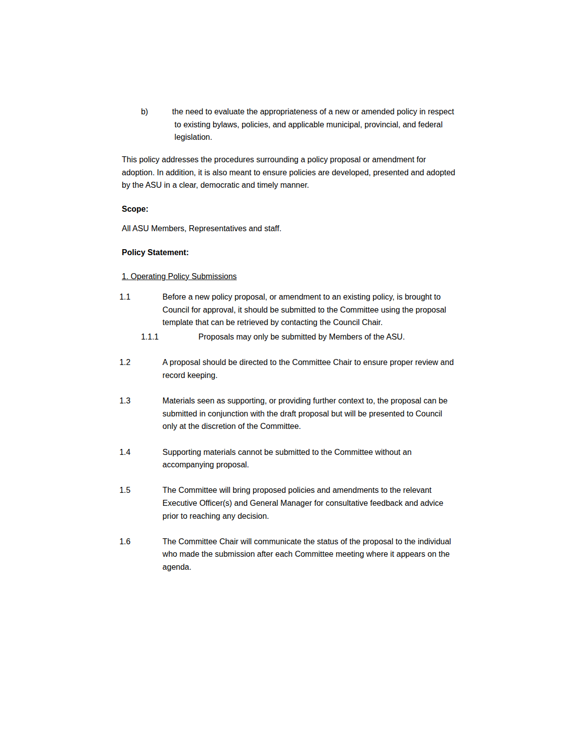b) the need to evaluate the appropriateness of a new or amended policy in respect to existing bylaws, policies, and applicable municipal, provincial, and federal legislation.
This policy addresses the procedures surrounding a policy proposal or amendment for adoption. In addition, it is also meant to ensure policies are developed, presented and adopted by the ASU in a clear, democratic and timely manner.
Scope:
All ASU Members, Representatives and staff.
Policy Statement:
1. Operating Policy Submissions
1.1 Before a new policy proposal, or amendment to an existing policy, is brought to Council for approval, it should be submitted to the Committee using the proposal template that can be retrieved by contacting the Council Chair. 1.1.1 Proposals may only be submitted by Members of the ASU.
1.2 A proposal should be directed to the Committee Chair to ensure proper review and record keeping.
1.3 Materials seen as supporting, or providing further context to, the proposal can be submitted in conjunction with the draft proposal but will be presented to Council only at the discretion of the Committee.
1.4 Supporting materials cannot be submitted to the Committee without an accompanying proposal.
1.5 The Committee will bring proposed policies and amendments to the relevant Executive Officer(s) and General Manager for consultative feedback and advice prior to reaching any decision.
1.6 The Committee Chair will communicate the status of the proposal to the individual who made the submission after each Committee meeting where it appears on the agenda.